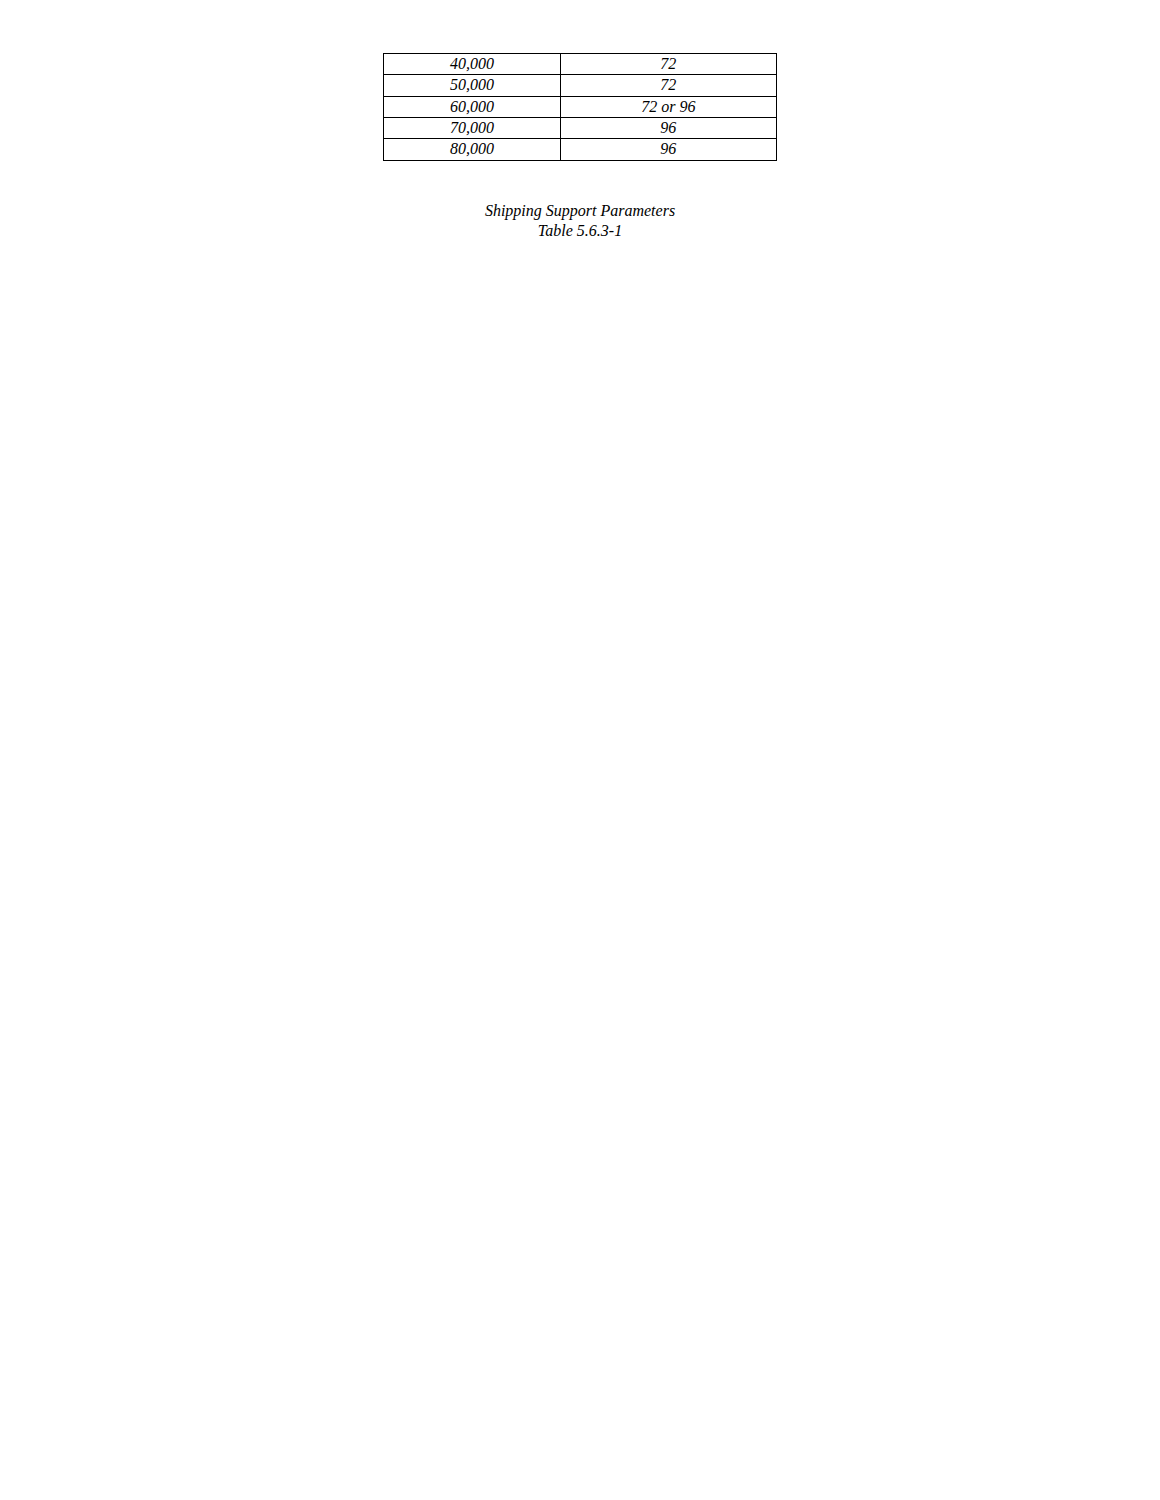| 40,000 | 72 |
| 50,000 | 72 |
| 60,000 | 72 or 96 |
| 70,000 | 96 |
| 80,000 | 96 |
Shipping Support Parameters
Table 5.6.3-1